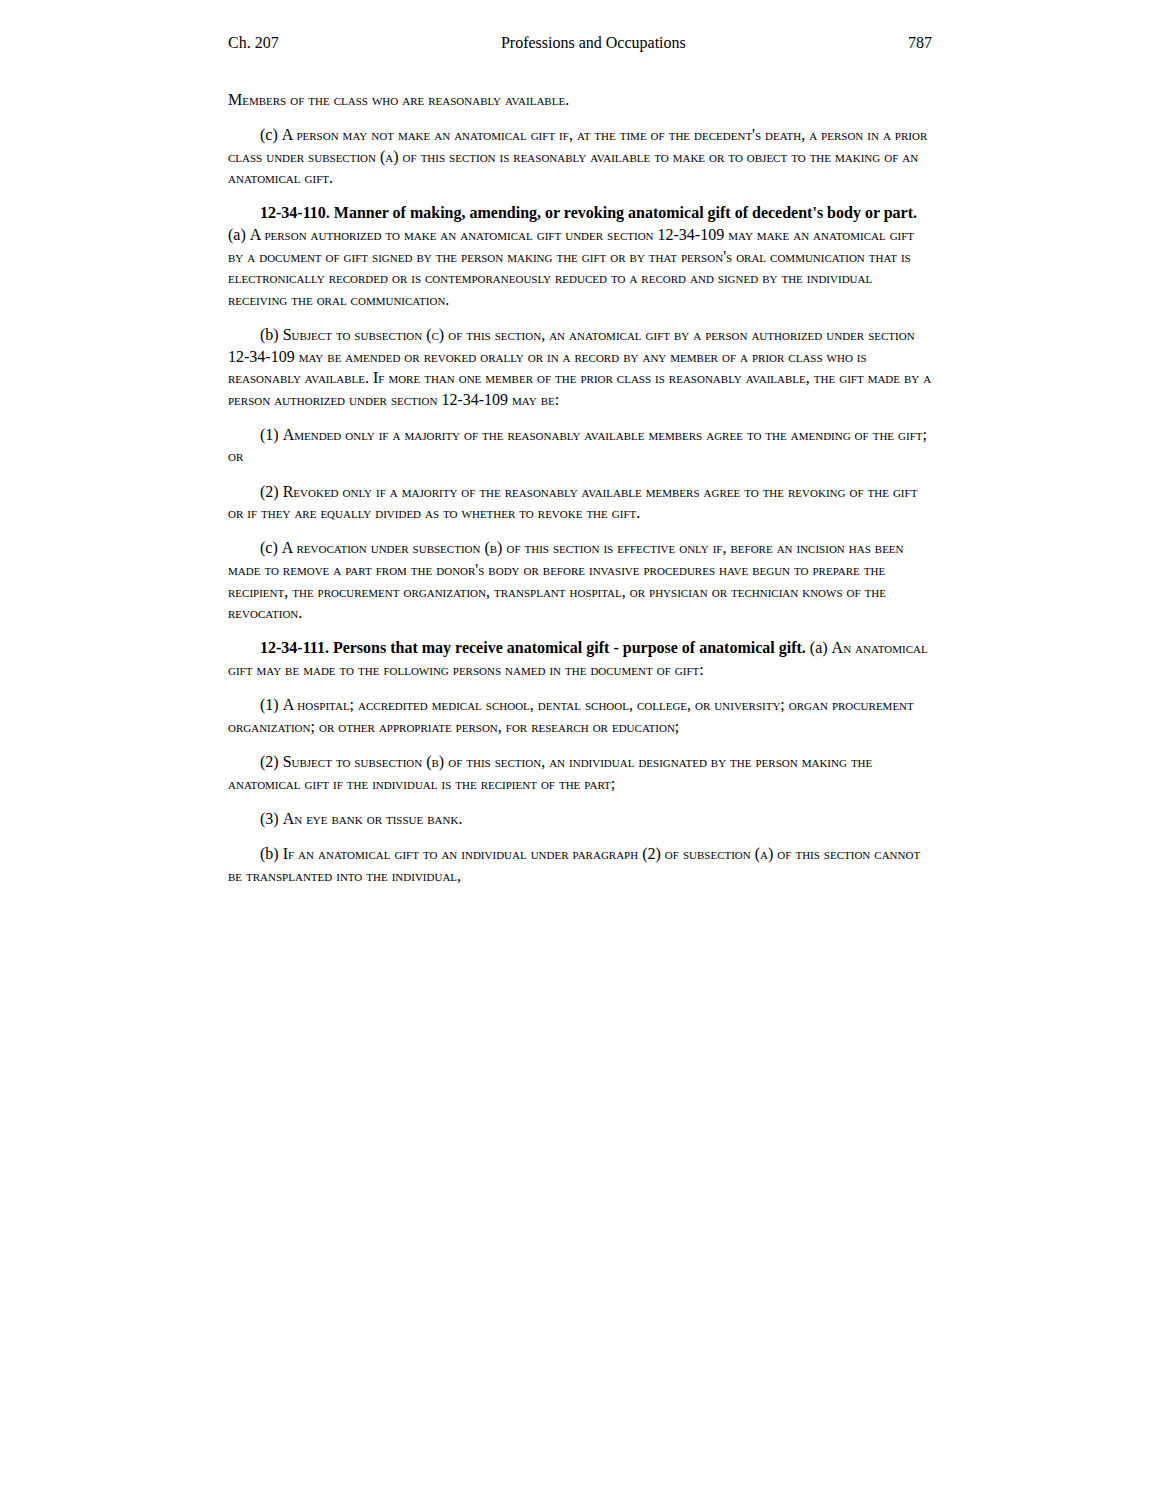Ch. 207 Professions and Occupations 787
Members of the class who are reasonably available.
(c) A person may not make an anatomical gift if, at the time of the decedent's death, a person in a prior class under subsection (a) of this section is reasonably available to make or to object to the making of an anatomical gift.
12-34-110. Manner of making, amending, or revoking anatomical gift of decedent's body or part. (a) A person authorized to make an anatomical gift under section 12-34-109 may make an anatomical gift by a document of gift signed by the person making the gift or by that person's oral communication that is electronically recorded or is contemporaneously reduced to a record and signed by the individual receiving the oral communication.
(b) Subject to subsection (c) of this section, an anatomical gift by a person authorized under section 12-34-109 may be amended or revoked orally or in a record by any member of a prior class who is reasonably available. If more than one member of the prior class is reasonably available, the gift made by a person authorized under section 12-34-109 may be:
(1) Amended only if a majority of the reasonably available members agree to the amending of the gift; or
(2) Revoked only if a majority of the reasonably available members agree to the revoking of the gift or if they are equally divided as to whether to revoke the gift.
(c) A revocation under subsection (b) of this section is effective only if, before an incision has been made to remove a part from the donor's body or before invasive procedures have begun to prepare the recipient, the procurement organization, transplant hospital, or physician or technician knows of the revocation.
12-34-111. Persons that may receive anatomical gift - purpose of anatomical gift. (a) An anatomical gift may be made to the following persons named in the document of gift:
(1) A hospital; accredited medical school, dental school, college, or university; organ procurement organization; or other appropriate person, for research or education;
(2) Subject to subsection (b) of this section, an individual designated by the person making the anatomical gift if the individual is the recipient of the part;
(3) An eye bank or tissue bank.
(b) If an anatomical gift to an individual under paragraph (2) of subsection (a) of this section cannot be transplanted into the individual,